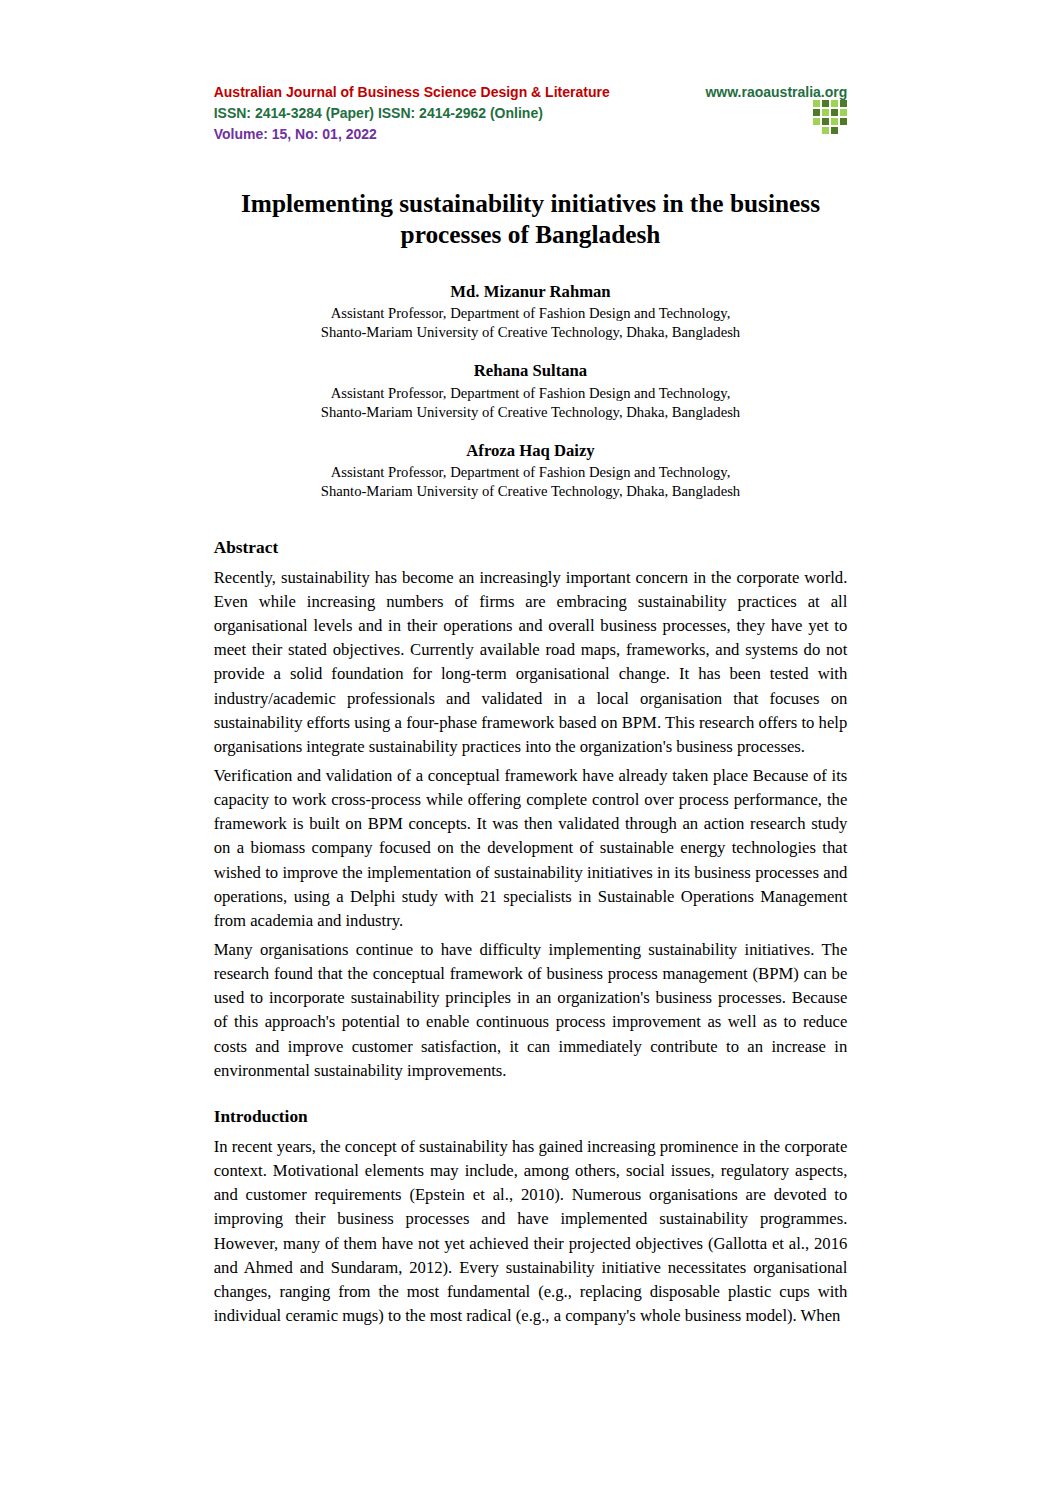www.raoaustralia.org
Australian Journal of Business Science Design & Literature
ISSN: 2414-3284 (Paper) ISSN: 2414-2962 (Online)
Volume: 15, No: 01, 2022
Implementing sustainability initiatives in the business processes of Bangladesh
Md. Mizanur Rahman
Assistant Professor, Department of Fashion Design and Technology,
Shanto-Mariam University of Creative Technology, Dhaka, Bangladesh
Rehana Sultana
Assistant Professor, Department of Fashion Design and Technology,
Shanto-Mariam University of Creative Technology, Dhaka, Bangladesh
Afroza Haq Daizy
Assistant Professor, Department of Fashion Design and Technology,
Shanto-Mariam University of Creative Technology, Dhaka, Bangladesh
Abstract
Recently, sustainability has become an increasingly important concern in the corporate world. Even while increasing numbers of firms are embracing sustainability practices at all organisational levels and in their operations and overall business processes, they have yet to meet their stated objectives. Currently available road maps, frameworks, and systems do not provide a solid foundation for long-term organisational change. It has been tested with industry/academic professionals and validated in a local organisation that focuses on sustainability efforts using a four-phase framework based on BPM. This research offers to help organisations integrate sustainability practices into the organization's business processes.
Verification and validation of a conceptual framework have already taken place Because of its capacity to work cross-process while offering complete control over process performance, the framework is built on BPM concepts. It was then validated through an action research study on a biomass company focused on the development of sustainable energy technologies that wished to improve the implementation of sustainability initiatives in its business processes and operations, using a Delphi study with 21 specialists in Sustainable Operations Management from academia and industry.
Many organisations continue to have difficulty implementing sustainability initiatives. The research found that the conceptual framework of business process management (BPM) can be used to incorporate sustainability principles in an organization's business processes. Because of this approach's potential to enable continuous process improvement as well as to reduce costs and improve customer satisfaction, it can immediately contribute to an increase in environmental sustainability improvements.
Introduction
In recent years, the concept of sustainability has gained increasing prominence in the corporate context. Motivational elements may include, among others, social issues, regulatory aspects, and customer requirements (Epstein et al., 2010). Numerous organisations are devoted to improving their business processes and have implemented sustainability programmes. However, many of them have not yet achieved their projected objectives (Gallotta et al., 2016 and Ahmed and Sundaram, 2012). Every sustainability initiative necessitates organisational changes, ranging from the most fundamental (e.g., replacing disposable plastic cups with individual ceramic mugs) to the most radical (e.g., a company's whole business model). When